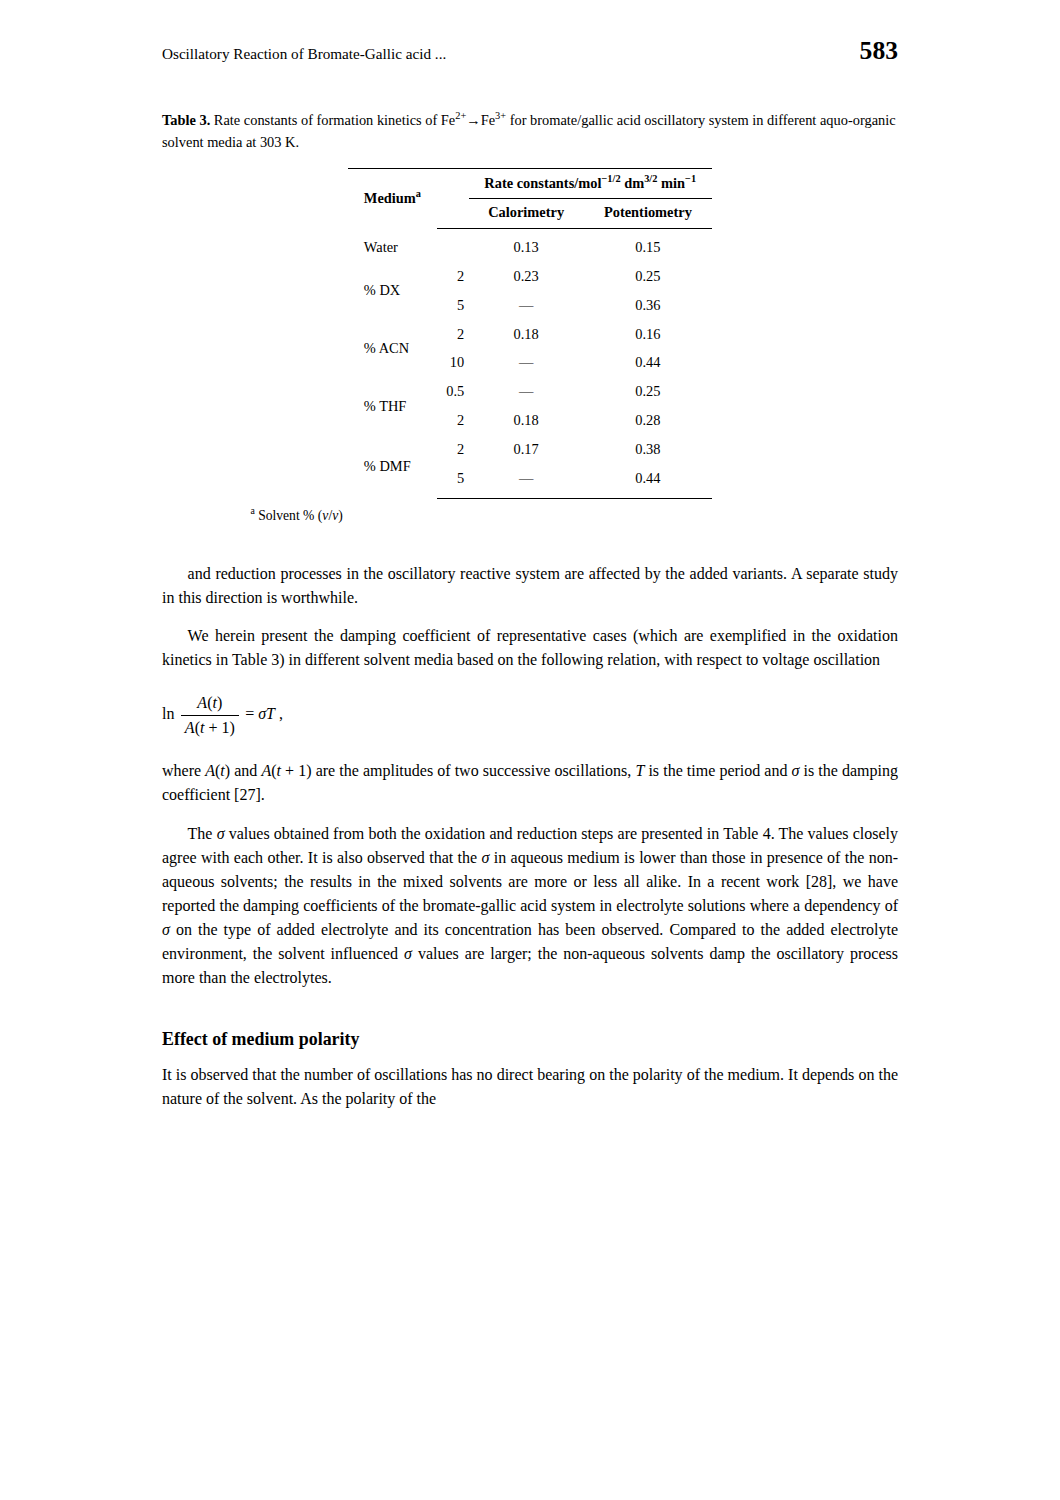Oscillatory Reaction of Bromate-Gallic acid ... 583
Table 3. Rate constants of formation kinetics of Fe2+→Fe3+ for bromate/gallic acid oscillatory system in different aquo-organic solvent media at 303 K.
| Medium a | | Rate constants/mol −1/2 dm 3/2 min −1 |
| --- | --- | --- |
| | Calorimetry | Potentiometry |
| Water | | 0.13 | 0.15 |
| % DX | 2 | 0.23 | 0.25 |
| 5 | — | 0.36 |
| % ACN | 2 | 0.18 | 0.16 |
| 10 | — | 0.44 |
| % THF | 0.5 | — | 0.25 |
| 2 | 0.18 | 0.28 |
| % DMF | 2 | 0.17 | 0.38 |
| 5 | — | 0.44 |
a Solvent % (v/v)
and reduction processes in the oscillatory reactive system are affected by the added variants. A separate study in this direction is worthwhile.
We herein present the damping coefficient of representative cases (which are exemplified in the oxidation kinetics in Table 3) in different solvent media based on the following relation, with respect to voltage oscillation
ln A(t) A(t + 1) = σT ,
where A(t) and A(t + 1) are the amplitudes of two successive oscillations, T is the time period and σ is the damping coefficient [27].
The σ values obtained from both the oxidation and reduction steps are presented in Table 4. The values closely agree with each other. It is also observed that the σ in aqueous medium is lower than those in presence of the non-aqueous solvents; the results in the mixed solvents are more or less all alike. In a recent work [28], we have reported the damping coefficients of the bromate-gallic acid system in electrolyte solutions where a dependency of σ on the type of added electrolyte and its concentration has been observed. Compared to the added electrolyte environment, the solvent influenced σ values are larger; the non-aqueous solvents damp the oscillatory process more than the electrolytes.
Effect of medium polarity
It is observed that the number of oscillations has no direct bearing on the polarity of the medium. It depends on the nature of the solvent. As the polarity of the